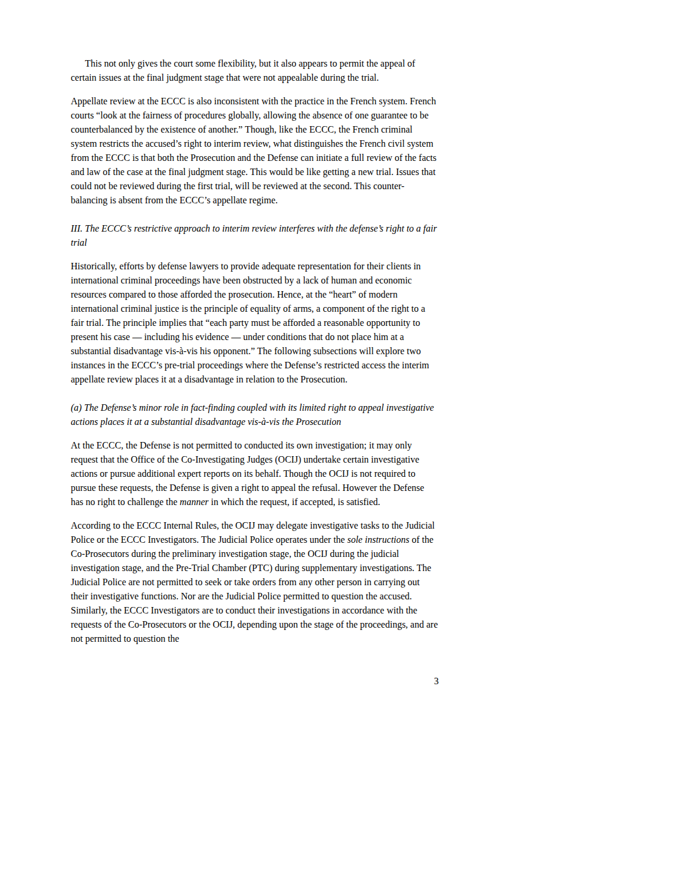This not only gives the court some flexibility, but it also appears to permit the appeal of certain issues at the final judgment stage that were not appealable during the trial.
Appellate review at the ECCC is also inconsistent with the practice in the French system. French courts “look at the fairness of procedures globally, allowing the absence of one guarantee to be counterbalanced by the existence of another.” Though, like the ECCC, the French criminal system restricts the accused’s right to interim review, what distinguishes the French civil system from the ECCC is that both the Prosecution and the Defense can initiate a full review of the facts and law of the case at the final judgment stage. This would be like getting a new trial. Issues that could not be reviewed during the first trial, will be reviewed at the second. This counter-balancing is absent from the ECCC’s appellate regime.
III. The ECCC’s restrictive approach to interim review interferes with the defense’s right to a fair trial
Historically, efforts by defense lawyers to provide adequate representation for their clients in international criminal proceedings have been obstructed by a lack of human and economic resources compared to those afforded the prosecution. Hence, at the “heart” of modern international criminal justice is the principle of equality of arms, a component of the right to a fair trial. The principle implies that “each party must be afforded a reasonable opportunity to present his case — including his evidence — under conditions that do not place him at a substantial disadvantage vis-à-vis his opponent.” The following subsections will explore two instances in the ECCC’s pre-trial proceedings where the Defense’s restricted access the interim appellate review places it at a disadvantage in relation to the Prosecution.
(a) The Defense’s minor role in fact-finding coupled with its limited right to appeal investigative actions places it at a substantial disadvantage vis-à-vis the Prosecution
At the ECCC, the Defense is not permitted to conducted its own investigation; it may only request that the Office of the Co-Investigating Judges (OCIJ) undertake certain investigative actions or pursue additional expert reports on its behalf. Though the OCIJ is not required to pursue these requests, the Defense is given a right to appeal the refusal. However the Defense has no right to challenge the manner in which the request, if accepted, is satisfied.
According to the ECCC Internal Rules, the OCIJ may delegate investigative tasks to the Judicial Police or the ECCC Investigators. The Judicial Police operates under the sole instructions of the Co-Prosecutors during the preliminary investigation stage, the OCIJ during the judicial investigation stage, and the Pre-Trial Chamber (PTC) during supplementary investigations. The Judicial Police are not permitted to seek or take orders from any other person in carrying out their investigative functions. Nor are the Judicial Police permitted to question the accused. Similarly, the ECCC Investigators are to conduct their investigations in accordance with the requests of the Co-Prosecutors or the OCIJ, depending upon the stage of the proceedings, and are not permitted to question the
3